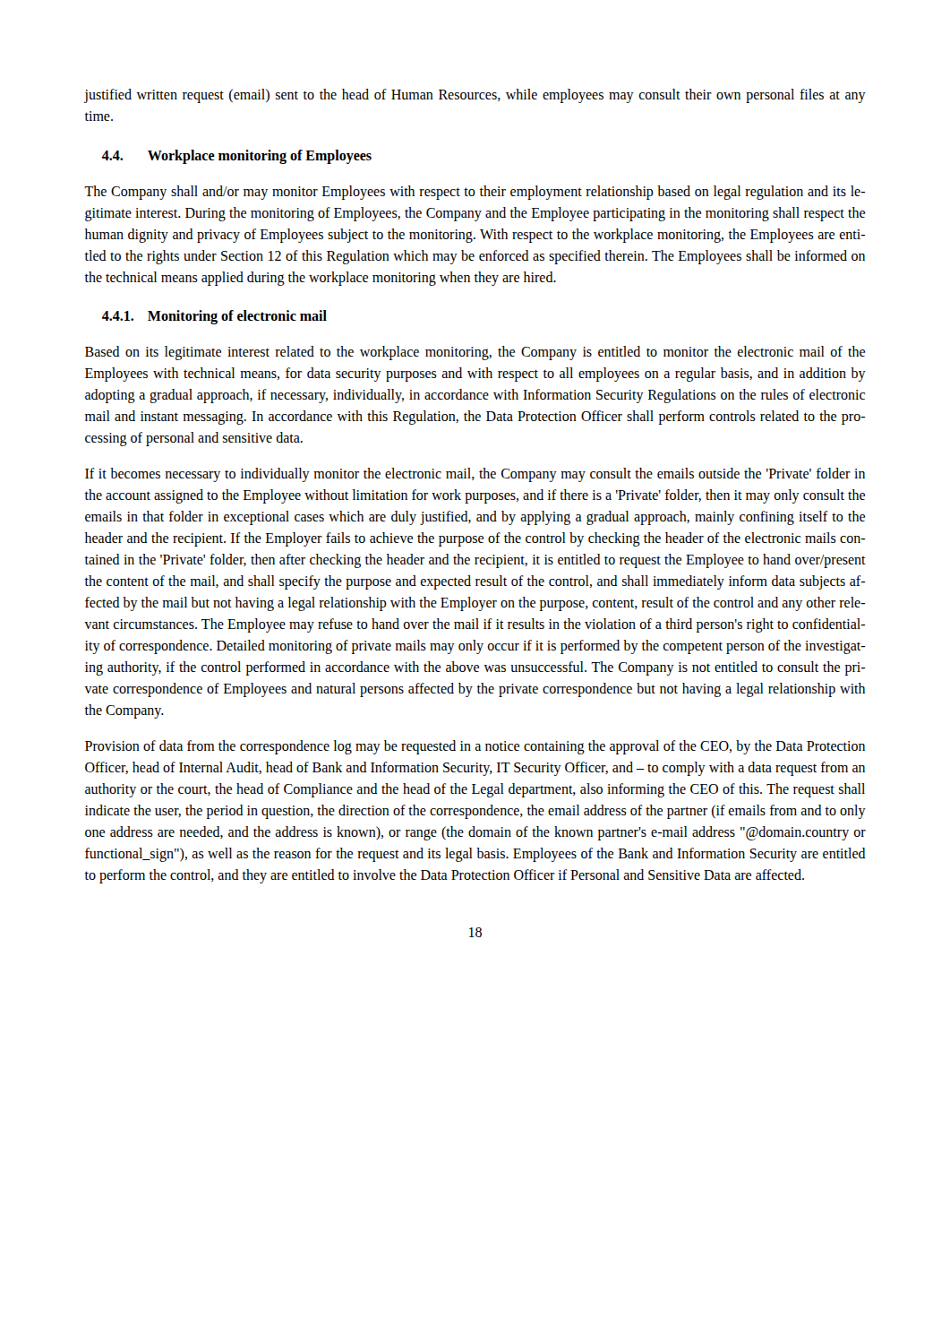justified written request (email) sent to the head of Human Resources, while employees may consult their own personal files at any time.
4.4. Workplace monitoring of Employees
The Company shall and/or may monitor Employees with respect to their employment relationship based on legal regulation and its legitimate interest. During the monitoring of Employees, the Company and the Employee participating in the monitoring shall respect the human dignity and privacy of Employees subject to the monitoring. With respect to the workplace monitoring, the Employees are entitled to the rights under Section 12 of this Regulation which may be enforced as specified therein. The Employees shall be informed on the technical means applied during the workplace monitoring when they are hired.
4.4.1. Monitoring of electronic mail
Based on its legitimate interest related to the workplace monitoring, the Company is entitled to monitor the electronic mail of the Employees with technical means, for data security purposes and with respect to all employees on a regular basis, and in addition by adopting a gradual approach, if necessary, individually, in accordance with Information Security Regulations on the rules of electronic mail and instant messaging. In accordance with this Regulation, the Data Protection Officer shall perform controls related to the processing of personal and sensitive data.
If it becomes necessary to individually monitor the electronic mail, the Company may consult the emails outside the 'Private' folder in the account assigned to the Employee without limitation for work purposes, and if there is a 'Private' folder, then it may only consult the emails in that folder in exceptional cases which are duly justified, and by applying a gradual approach, mainly confining itself to the header and the recipient. If the Employer fails to achieve the purpose of the control by checking the header of the electronic mails contained in the 'Private' folder, then after checking the header and the recipient, it is entitled to request the Employee to hand over/present the content of the mail, and shall specify the purpose and expected result of the control, and shall immediately inform data subjects affected by the mail but not having a legal relationship with the Employer on the purpose, content, result of the control and any other relevant circumstances. The Employee may refuse to hand over the mail if it results in the violation of a third person's right to confidentiality of correspondence. Detailed monitoring of private mails may only occur if it is performed by the competent person of the investigating authority, if the control performed in accordance with the above was unsuccessful. The Company is not entitled to consult the private correspondence of Employees and natural persons affected by the private correspondence but not having a legal relationship with the Company.
Provision of data from the correspondence log may be requested in a notice containing the approval of the CEO, by the Data Protection Officer, head of Internal Audit, head of Bank and Information Security, IT Security Officer, and – to comply with a data request from an authority or the court, the head of Compliance and the head of the Legal department, also informing the CEO of this. The request shall indicate the user, the period in question, the direction of the correspondence, the email address of the partner (if emails from and to only one address are needed, and the address is known), or range (the domain of the known partner's e-mail address "@domain.country or functional_sign"), as well as the reason for the request and its legal basis. Employees of the Bank and Information Security are entitled to perform the control, and they are entitled to involve the Data Protection Officer if Personal and Sensitive Data are affected.
18